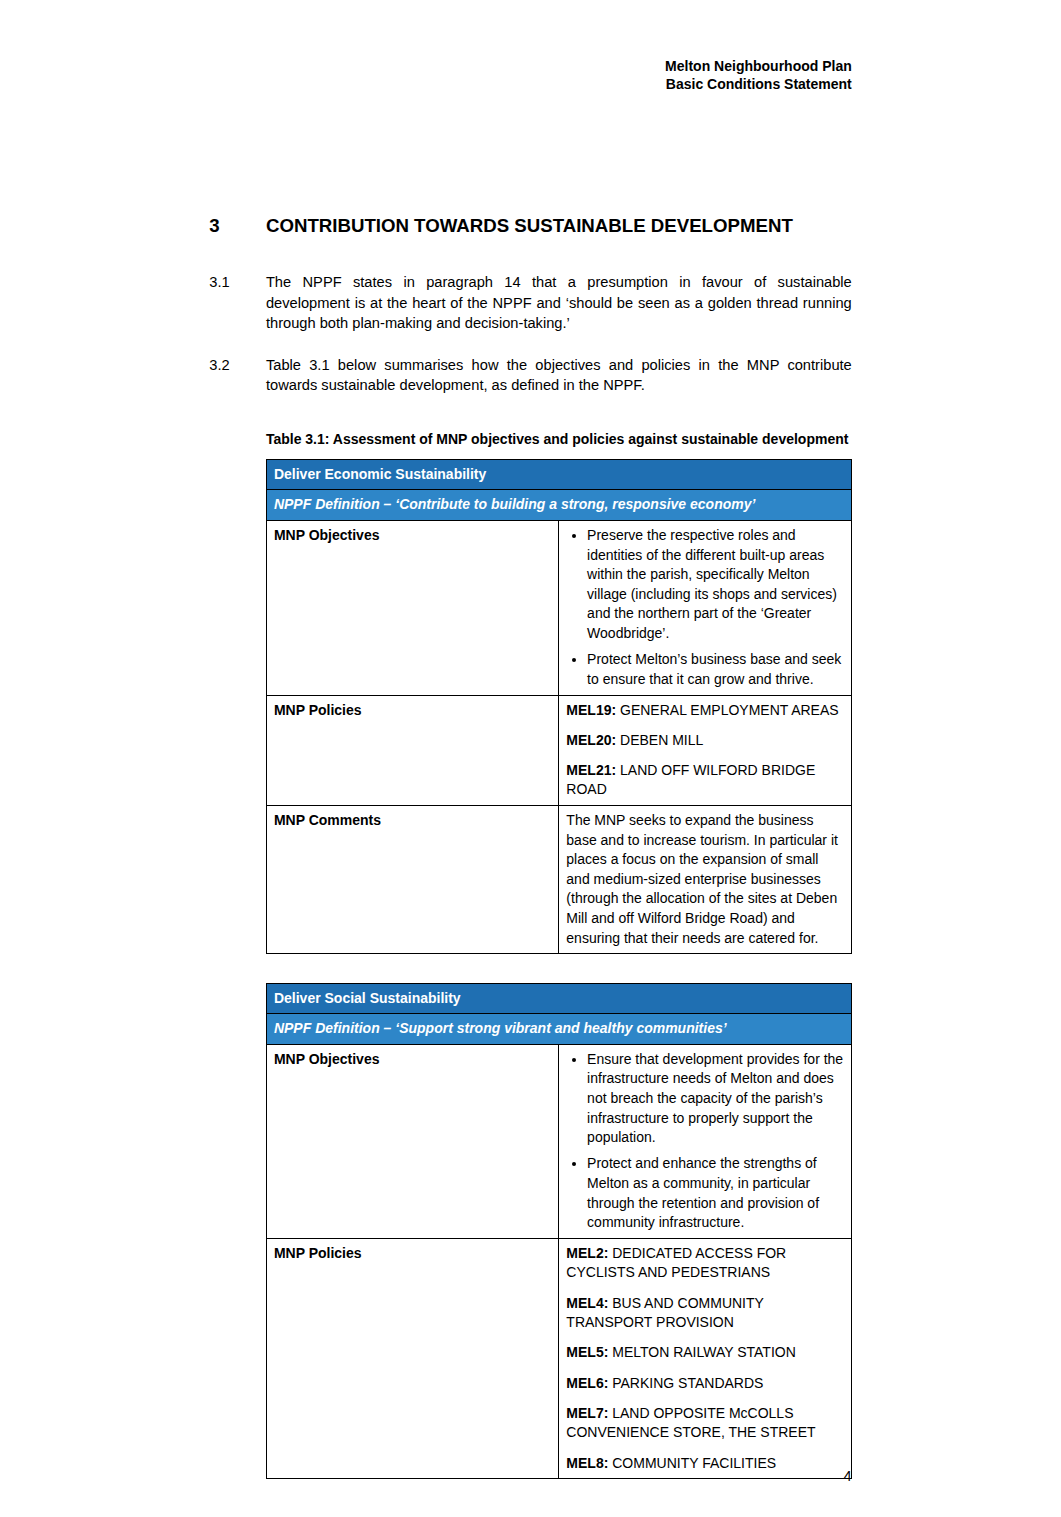Melton Neighbourhood Plan
Basic Conditions Statement
3 CONTRIBUTION TOWARDS SUSTAINABLE DEVELOPMENT
3.1
The NPPF states in paragraph 14 that a presumption in favour of sustainable development is at the heart of the NPPF and ‘should be seen as a golden thread running through both plan-making and decision-taking.’
3.2
Table 3.1 below summarises how the objectives and policies in the MNP contribute towards sustainable development, as defined in the NPPF.
Table 3.1: Assessment of MNP objectives and policies against sustainable development
| Deliver Economic Sustainability |
| NPPF Definition – ‘Contribute to building a strong, responsive economy’ |
| MNP Objectives | Preserve the respective roles and identities of the different built-up areas within the parish, specifically Melton village (including its shops and services) and the northern part of the ‘Greater Woodbridge’. Protect Melton’s business base and seek to ensure that it can grow and thrive. |
| MNP Policies | MEL19: GENERAL EMPLOYMENT AREAS MEL20: DEBEN MILL MEL21: LAND OFF WILFORD BRIDGE ROAD |
| MNP Comments | The MNP seeks to expand the business base and to increase tourism. In particular it places a focus on the expansion of small and medium-sized enterprise businesses (through the allocation of the sites at Deben Mill and off Wilford Bridge Road) and ensuring that their needs are catered for. |
| Deliver Social Sustainability |
| NPPF Definition – ‘Support strong vibrant and healthy communities’ |
| MNP Objectives | Ensure that development provides for the infrastructure needs of Melton and does not breach the capacity of the parish’s infrastructure to properly support the population. Protect and enhance the strengths of Melton as a community, in particular through the retention and provision of community infrastructure. |
| MNP Policies | MEL2: DEDICATED ACCESS FOR CYCLISTS AND PEDESTRIANS MEL4: BUS AND COMMUNITY TRANSPORT PROVISION MEL5: MELTON RAILWAY STATION MEL6: PARKING STANDARDS MEL7: LAND OPPOSITE McCOLLS CONVENIENCE STORE, THE STREET MEL8: COMMUNITY FACILITIES |
4